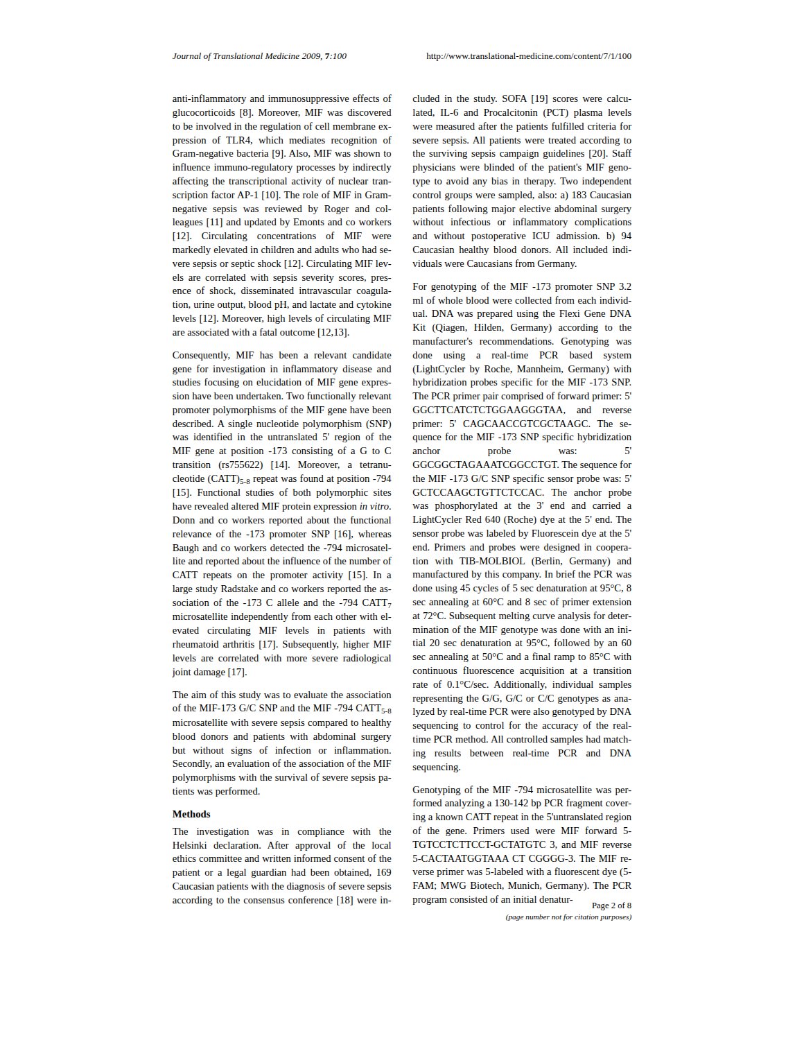Journal of Translational Medicine 2009, 7:100
http://www.translational-medicine.com/content/7/1/100
anti-inflammatory and immunosuppressive effects of glucocorticoids [8]. Moreover, MIF was discovered to be involved in the regulation of cell membrane expression of TLR4, which mediates recognition of Gram-negative bacteria [9]. Also, MIF was shown to influence immuno-regulatory processes by indirectly affecting the transcriptional activity of nuclear transcription factor AP-1 [10]. The role of MIF in Gram-negative sepsis was reviewed by Roger and colleagues [11] and updated by Emonts and co workers [12]. Circulating concentrations of MIF were markedly elevated in children and adults who had severe sepsis or septic shock [12]. Circulating MIF levels are correlated with sepsis severity scores, presence of shock, disseminated intravascular coagulation, urine output, blood pH, and lactate and cytokine levels [12]. Moreover, high levels of circulating MIF are associated with a fatal outcome [12,13].
Consequently, MIF has been a relevant candidate gene for investigation in inflammatory disease and studies focusing on elucidation of MIF gene expression have been undertaken. Two functionally relevant promoter polymorphisms of the MIF gene have been described. A single nucleotide polymorphism (SNP) was identified in the untranslated 5' region of the MIF gene at position -173 consisting of a G to C transition (rs755622) [14]. Moreover, a tetranucleotide (CATT)5-8 repeat was found at position -794 [15]. Functional studies of both polymorphic sites have revealed altered MIF protein expression in vitro. Donn and co workers reported about the functional relevance of the -173 promoter SNP [16], whereas Baugh and co workers detected the -794 microsatellite and reported about the influence of the number of CATT repeats on the promoter activity [15]. In a large study Radstake and co workers reported the association of the -173 C allele and the -794 CATT7 microsatellite independently from each other with elevated circulating MIF levels in patients with rheumatoid arthritis [17]. Subsequently, higher MIF levels are correlated with more severe radiological joint damage [17].
The aim of this study was to evaluate the association of the MIF-173 G/C SNP and the MIF -794 CATT5-8 microsatellite with severe sepsis compared to healthy blood donors and patients with abdominal surgery but without signs of infection or inflammation. Secondly, an evaluation of the association of the MIF polymorphisms with the survival of severe sepsis patients was performed.
Methods
The investigation was in compliance with the Helsinki declaration. After approval of the local ethics committee and written informed consent of the patient or a legal guardian had been obtained, 169 Caucasian patients with the diagnosis of severe sepsis according to the consensus conference [18] were included in the study. SOFA [19] scores were calculated, IL-6 and Procalcitonin (PCT) plasma levels were measured after the patients fulfilled criteria for severe sepsis. All patients were treated according to the surviving sepsis campaign guidelines [20]. Staff physicians were blinded of the patient's MIF genotype to avoid any bias in therapy. Two independent control groups were sampled, also: a) 183 Caucasian patients following major elective abdominal surgery without infectious or inflammatory complications and without postoperative ICU admission. b) 94 Caucasian healthy blood donors. All included individuals were Caucasians from Germany.
For genotyping of the MIF -173 promoter SNP 3.2 ml of whole blood were collected from each individual. DNA was prepared using the Flexi Gene DNA Kit (Qiagen, Hilden, Germany) according to the manufacturer's recommendations. Genotyping was done using a real-time PCR based system (LightCycler by Roche, Mannheim, Germany) with hybridization probes specific for the MIF -173 SNP. The PCR primer pair comprised of forward primer: 5' GGCTTCATCTCTGGAAGGGTAA, and reverse primer: 5' CAGCAACCGTCGCTAAGC. The sequence for the MIF -173 SNP specific hybridization anchor probe was: 5' GGCGGCTAGAAATCGGCCTGT. The sequence for the MIF -173 G/C SNP specific sensor probe was: 5' GCTCCAAGCTGTTCTCCAC. The anchor probe was phosphorylated at the 3' end and carried a LightCycler Red 640 (Roche) dye at the 5' end. The sensor probe was labeled by Fluorescein dye at the 5' end. Primers and probes were designed in cooperation with TIB-MOLBIOL (Berlin, Germany) and manufactured by this company. In brief the PCR was done using 45 cycles of 5 sec denaturation at 95°C, 8 sec annealing at 60°C and 8 sec of primer extension at 72°C. Subsequent melting curve analysis for determination of the MIF genotype was done with an initial 20 sec denaturation at 95°C, followed by an 60 sec annealing at 50°C and a final ramp to 85°C with continuous fluorescence acquisition at a transition rate of 0.1°C/sec. Additionally, individual samples representing the G/G, G/C or C/C genotypes as analyzed by real-time PCR were also genotyped by DNA sequencing to control for the accuracy of the real-time PCR method. All controlled samples had matching results between real-time PCR and DNA sequencing.
Genotyping of the MIF -794 microsatellite was performed analyzing a 130-142 bp PCR fragment covering a known CATT repeat in the 5'untranslated region of the gene. Primers used were MIF forward 5-TGTCCTCTTCCT-GCTATGTC 3, and MIF reverse 5-CACTAATGGTAAA CT CGGGG-3. The MIF reverse primer was 5-labeled with a fluorescent dye (5-FAM; MWG Biotech, Munich, Germany). The PCR program consisted of an initial denatur-
Page 2 of 8 (page number not for citation purposes)